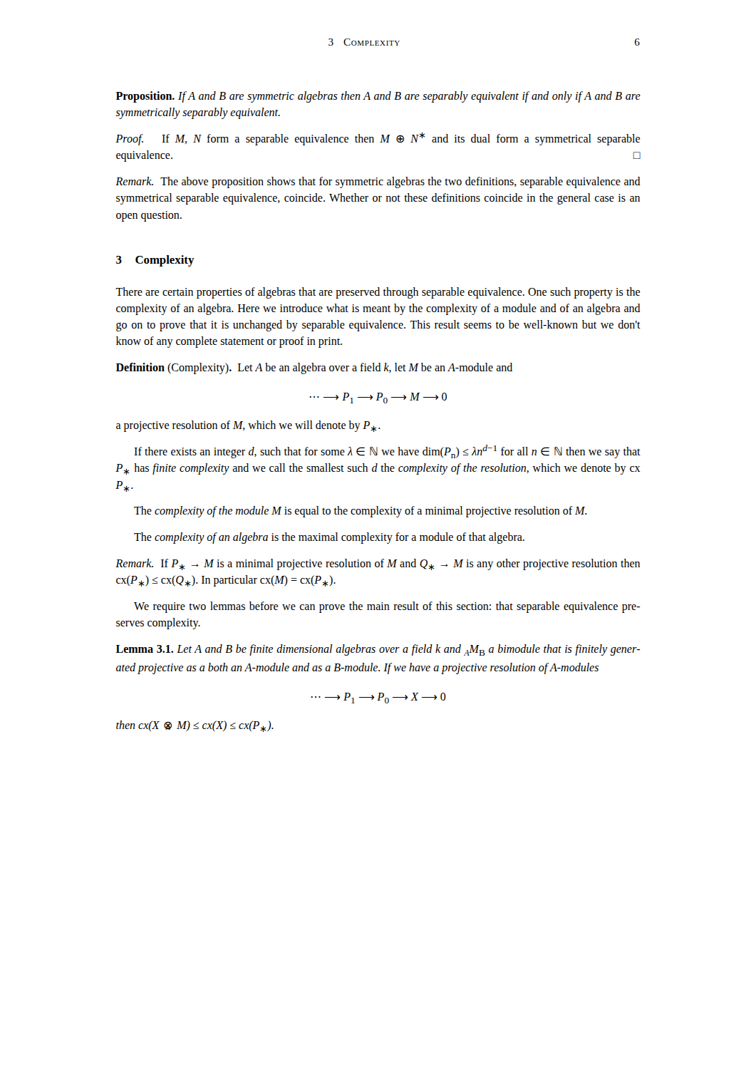3 Complexity 6
Proposition. If A and B are symmetric algebras then A and B are separably equivalent if and only if A and B are symmetrically separably equivalent.
Proof. If M, N form a separable equivalence then M ⊕ N∗ and its dual form a symmetrical separable equivalence.□
Remark. The above proposition shows that for symmetric algebras the two definitions, separable equivalence and symmetrical separable equivalence, coincide. Whether or not these definitions coincide in the general case is an open question.
3 Complexity
There are certain properties of algebras that are preserved through separable equivalence. One such property is the complexity of an algebra. Here we introduce what is meant by the complexity of a module and of an algebra and go on to prove that it is unchanged by separable equivalence. This result seems to be well-known but we don't know of any complete statement or proof in print.
Definition (Complexity). Let A be an algebra over a field k, let M be an A-module and
⋯ ⟶ P1 ⟶ P0 ⟶ M ⟶ 0
a projective resolution of M, which we will denote by P∗.
If there exists an integer d, such that for some λ ∈ ℕ we have dim(Pn) ≤ λnd−1 for all n ∈ ℕ then we say that P∗ has finite complexity and we call the smallest such d the complexity of the resolution, which we denote by cx P∗.
The complexity of the module M is equal to the complexity of a minimal projective resolution of M.
The complexity of an algebra is the maximal complexity for a module of that algebra.
Remark. If P∗ → M is a minimal projective resolution of M and Q∗ → M is any other projective resolution then cx(P∗) ≤ cx(Q∗). In particular cx(M) = cx(P∗).
We require two lemmas before we can prove the main result of this section: that separable equivalence preserves complexity.
Lemma 3.1. Let A and B be finite dimensional algebras over a field k and AMB a bimodule that is finitely generated projective as a both an A-module and as a B-module. If we have a projective resolution of A-modules
⋯ ⟶ P1 ⟶ P0 ⟶ X ⟶ 0
then cx(X ⊗A M) ≤ cx(X) ≤ cx(P∗).